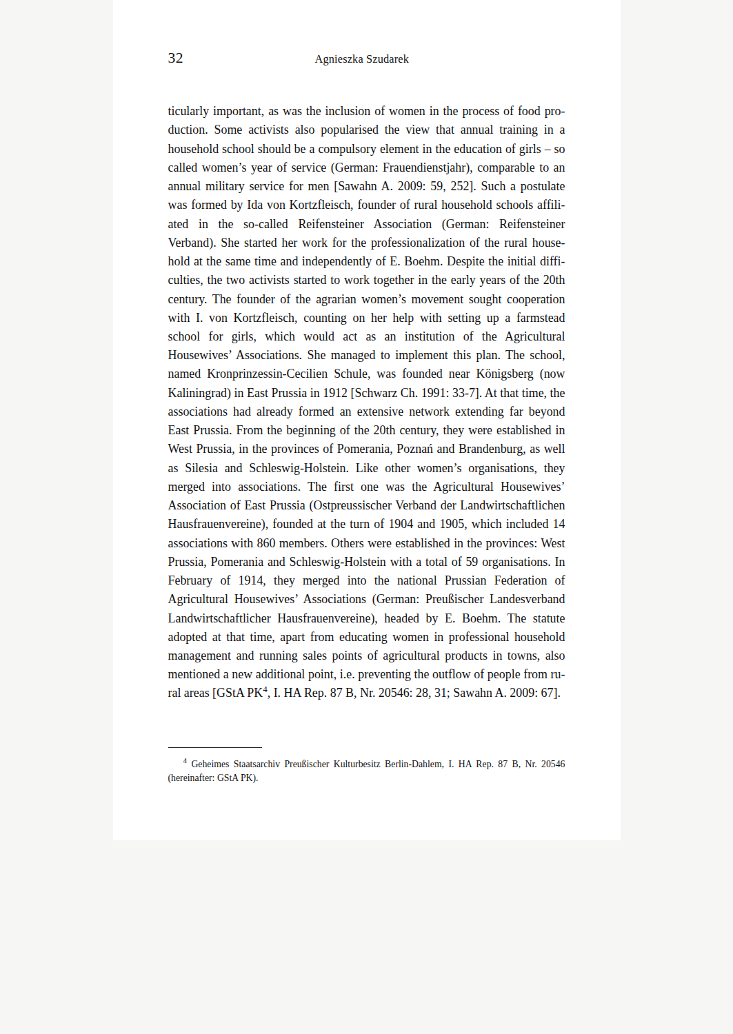32 Agnieszka Szudarek
ticularly important, as was the inclusion of women in the process of food production. Some activists also popularised the view that annual training in a household school should be a compulsory element in the education of girls – so called women’s year of service (German: Frauendienstjahr), comparable to an annual military service for men [Sawahn A. 2009: 59, 252]. Such a postulate was formed by Ida von Kortzfleisch, founder of rural household schools affiliated in the so-called Reifensteiner Association (German: Reifensteiner Verband). She started her work for the professionalization of the rural household at the same time and independently of E. Boehm. Despite the initial difficulties, the two activists started to work together in the early years of the 20th century. The founder of the agrarian women’s movement sought cooperation with I. von Kortzfleisch, counting on her help with setting up a farmstead school for girls, which would act as an institution of the Agricultural Housewives’ Associations. She managed to implement this plan. The school, named Kronprinzessin-Cecilien Schule, was founded near Königsberg (now Kaliningrad) in East Prussia in 1912 [Schwarz Ch. 1991: 33-7]. At that time, the associations had already formed an extensive network extending far beyond East Prussia. From the beginning of the 20th century, they were established in West Prussia, in the provinces of Pomerania, Poznań and Brandenburg, as well as Silesia and Schleswig-Holstein. Like other women’s organisations, they merged into associations. The first one was the Agricultural Housewives’ Association of East Prussia (Ostpreussischer Verband der Landwirtschaftlichen Hausfrauenvereine), founded at the turn of 1904 and 1905, which included 14 associations with 860 members. Others were established in the provinces: West Prussia, Pomerania and Schleswig-Holstein with a total of 59 organisations. In February of 1914, they merged into the national Prussian Federation of Agricultural Housewives’ Associations (German: Preußischer Landesverband Landwirtschaftlicher Hausfrauenvereine), headed by E. Boehm. The statute adopted at that time, apart from educating women in professional household management and running sales points of agricultural products in towns, also mentioned a new additional point, i.e. preventing the outflow of people from rural areas [GStA PK4, I. HA Rep. 87 B, Nr. 20546: 28, 31; Sawahn A. 2009: 67].
4 Geheimes Staatsarchiv Preußischer Kulturbesitz Berlin-Dahlem, I. HA Rep. 87 B, Nr. 20546 (hereinafter: GStA PK).